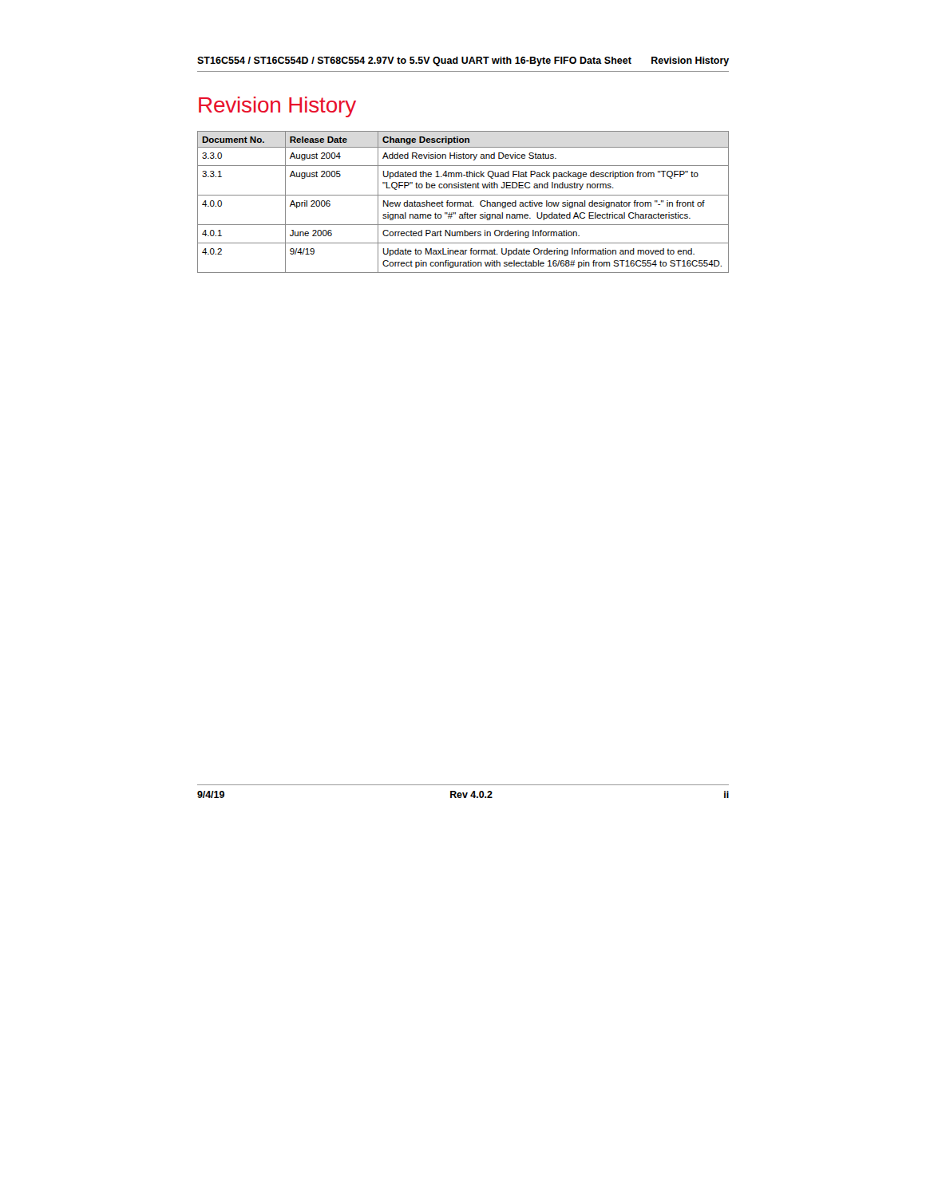ST16C554 / ST16C554D / ST68C554 2.97V to 5.5V Quad UART with 16-Byte FIFO Data Sheet
Revision History
Revision History
| Document No. | Release Date | Change Description |
| --- | --- | --- |
| 3.3.0 | August 2004 | Added Revision History and Device Status. |
| 3.3.1 | August 2005 | Updated the 1.4mm-thick Quad Flat Pack package description from "TQFP" to "LQFP" to be consistent with JEDEC and Industry norms. |
| 4.0.0 | April 2006 | New datasheet format. Changed active low signal designator from "-" in front of signal name to "#" after signal name. Updated AC Electrical Characteristics. |
| 4.0.1 | June 2006 | Corrected Part Numbers in Ordering Information. |
| 4.0.2 | 9/4/19 | Update to MaxLinear format. Update Ordering Information and moved to end. Correct pin configuration with selectable 16/68# pin from ST16C554 to ST16C554D. |
9/4/19
Rev 4.0.2
ii